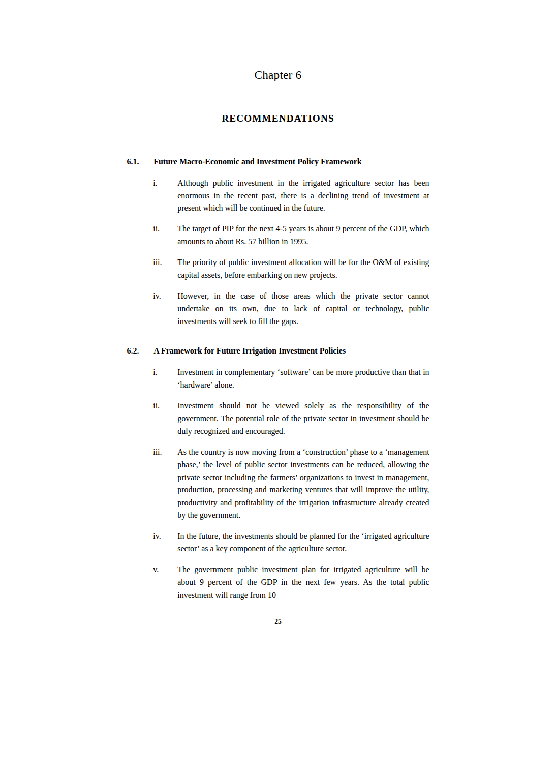Chapter 6
RECOMMENDATIONS
6.1. Future Macro-Economic and Investment Policy Framework
i. Although public investment in the irrigated agriculture sector has been enormous in the recent past, there is a declining trend of investment at present which will be continued in the future.
ii. The target of PIP for the next 4-5 years is about 9 percent of the GDP, which amounts to about Rs. 57 billion in 1995.
iii. The priority of public investment allocation will be for the O&M of existing capital assets, before embarking on new projects.
iv. However, in the case of those areas which the private sector cannot undertake on its own, due to lack of capital or technology, public investments will seek to fill the gaps.
6.2. A Framework for Future Irrigation Investment Policies
i. Investment in complementary ‘software’ can be more productive than that in ‘hardware’ alone.
ii. Investment should not be viewed solely as the responsibility of the government. The potential role of the private sector in investment should be duly recognized and encouraged.
iii. As the country is now moving from a ‘construction’ phase to a ‘management phase,’ the level of public sector investments can be reduced, allowing the private sector including the farmers’ organizations to invest in management, production, processing and marketing ventures that will improve the utility, productivity and profitability of the irrigation infrastructure already created by the government.
iv. In the future, the investments should be planned for the ‘irrigated agriculture sector’ as a key component of the agriculture sector.
v. The government public investment plan for irrigated agriculture will be about 9 percent of the GDP in the next few years. As the total public investment will range from 10
25